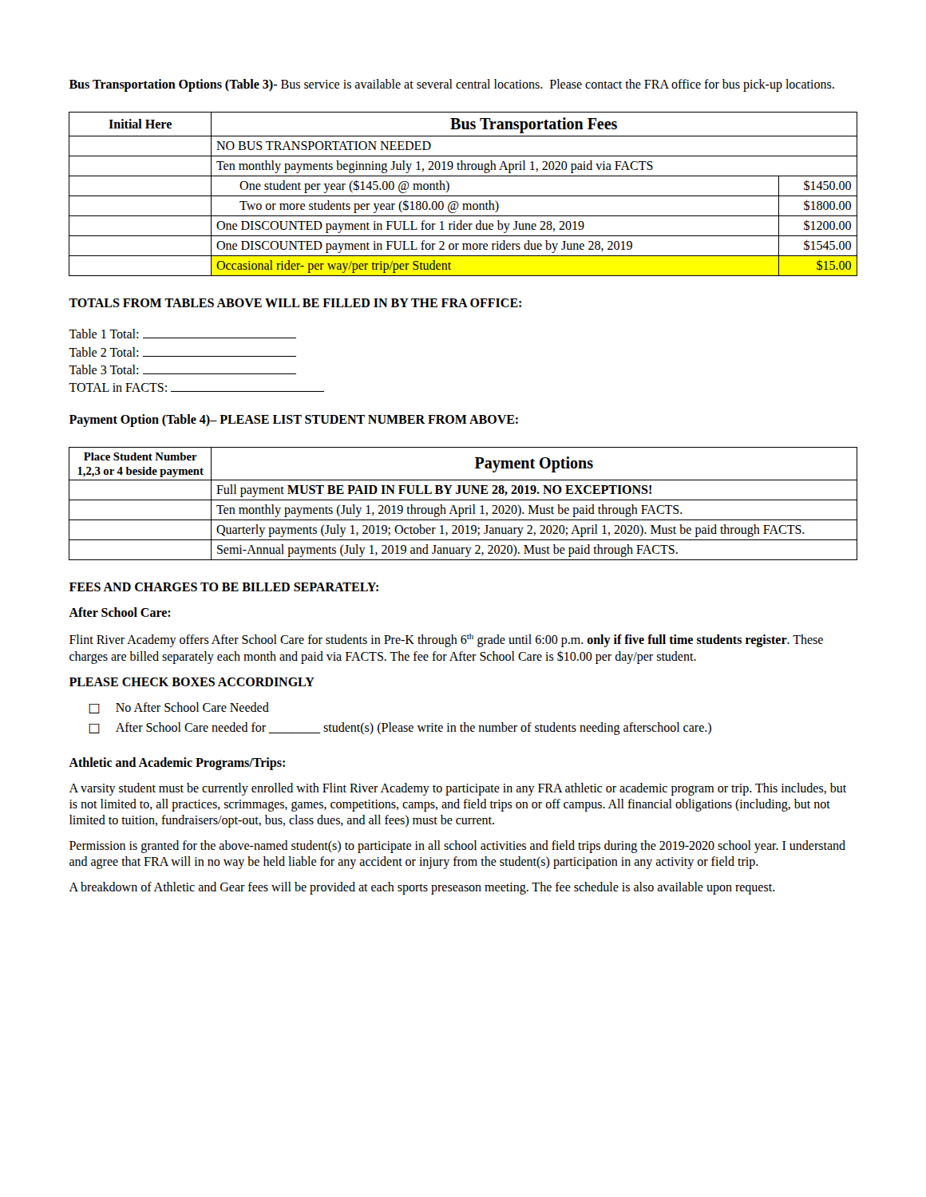Bus Transportation Options (Table 3)- Bus service is available at several central locations. Please contact the FRA office for bus pick-up locations.
| Initial Here | Bus Transportation Fees |
| | NO BUS TRANSPORTATION NEEDED |
| | Ten monthly payments beginning July 1, 2019 through April 1, 2020 paid via FACTS |
| | One student per year ($145.00 @ month) | $1450.00 |
| | Two or more students per year ($180.00 @ month) | $1800.00 |
| | One DISCOUNTED payment in FULL for 1 rider due by June 28, 2019 | $1200.00 |
| | One DISCOUNTED payment in FULL for 2 or more riders due by June 28, 2019 | $1545.00 |
| | Occasional rider- per way/per trip/per Student | $15.00 |
TOTALS FROM TABLES ABOVE WILL BE FILLED IN BY THE FRA OFFICE:
Table 1 Total:
Table 2 Total:
Table 3 Total:
TOTAL in FACTS:
Payment Option (Table 4)– PLEASE LIST STUDENT NUMBER FROM ABOVE:
| Place Student Number 1,2,3 or 4 beside payment | Payment Options |
| | Full payment MUST BE PAID IN FULL BY JUNE 28, 2019. NO EXCEPTIONS! |
| | Ten monthly payments (July 1, 2019 through April 1, 2020). Must be paid through FACTS. |
| | Quarterly payments (July 1, 2019; October 1, 2019; January 2, 2020; April 1, 2020). Must be paid through FACTS. |
| | Semi-Annual payments (July 1, 2019 and January 2, 2020). Must be paid through FACTS. |
FEES AND CHARGES TO BE BILLED SEPARATELY:
After School Care:
Flint River Academy offers After School Care for students in Pre-K through 6th grade until 6:00 p.m. only if five full time students register. These charges are billed separately each month and paid via FACTS. The fee for After School Care is $10.00 per day/per student.
PLEASE CHECK BOXES ACCORDINGLY
□No After School Care Needed
□After School Care needed for ________ student(s) (Please write in the number of students needing afterschool care.)
Athletic and Academic Programs/Trips:
A varsity student must be currently enrolled with Flint River Academy to participate in any FRA athletic or academic program or trip. This includes, but is not limited to, all practices, scrimmages, games, competitions, camps, and field trips on or off campus. All financial obligations (including, but not limited to tuition, fundraisers/opt-out, bus, class dues, and all fees) must be current.
Permission is granted for the above-named student(s) to participate in all school activities and field trips during the 2019-2020 school year. I understand and agree that FRA will in no way be held liable for any accident or injury from the student(s) participation in any activity or field trip.
A breakdown of Athletic and Gear fees will be provided at each sports preseason meeting. The fee schedule is also available upon request.